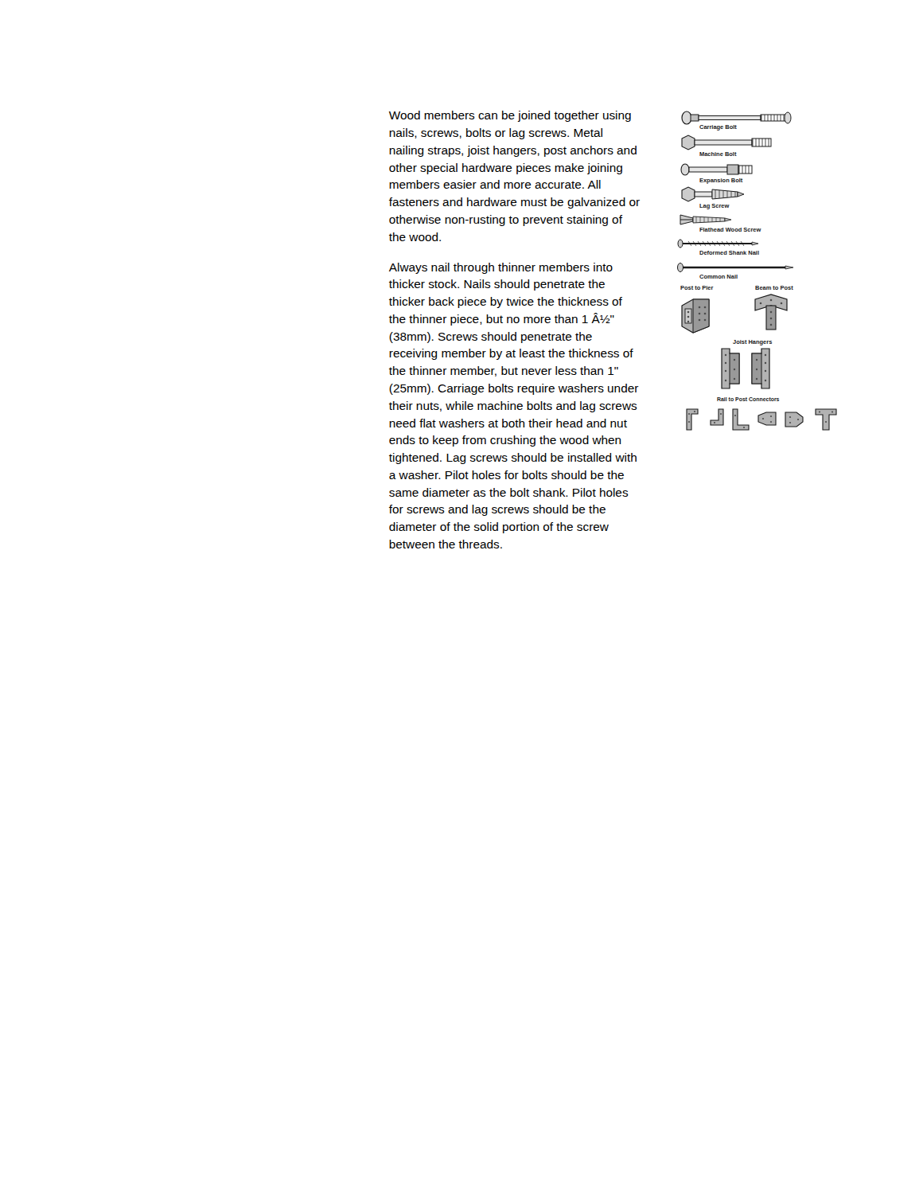Wood members can be joined together using nails, screws, bolts or lag screws. Metal nailing straps, joist hangers, post anchors and other special hardware pieces make joining members easier and more accurate. All fasteners and hardware must be galvanized or otherwise non-rusting to prevent staining of the wood.
Always nail through thinner members into thicker stock. Nails should penetrate the thicker back piece by twice the thickness of the thinner piece, but no more than 1 Â½" (38mm). Screws should penetrate the receiving member by at least the thickness of the thinner member, but never less than 1" (25mm). Carriage bolts require washers under their nuts, while machine bolts and lag screws need flat washers at both their head and nut ends to keep from crushing the wood when tightened. Lag screws should be installed with a washer. Pilot holes for bolts should be the same diameter as the bolt shank. Pilot holes for screws and lag screws should be the diameter of the solid portion of the screw between the threads.
Carriage Bolt Machine Bolt Expansion Bolt Lag Screw Flathead Wood Screw Deformed Shank Nail Common Nail Post to Pier Beam to Post Joist Hangers Rail to Post Connectors